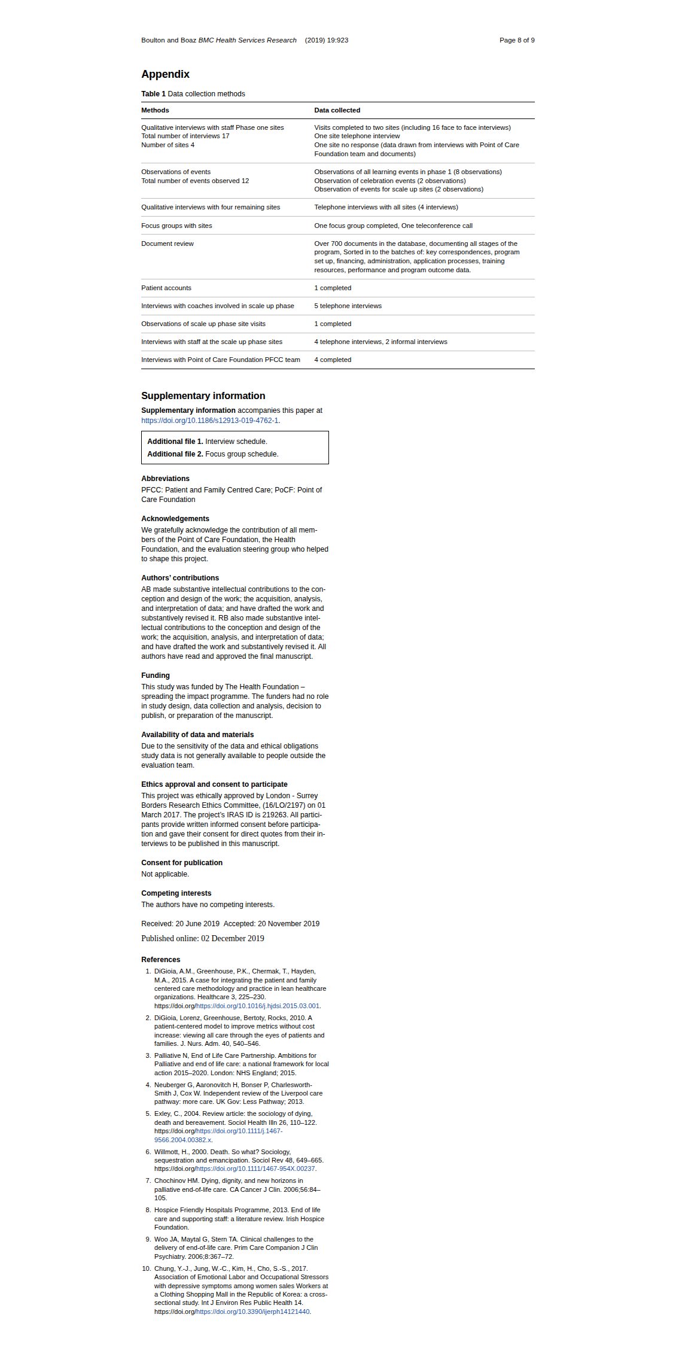Boulton and Boaz BMC Health Services Research(2019) 19:923
Page 8 of 9
Appendix
Table 1 Data collection methods
| Methods | Data collected |
| --- | --- |
| Qualitative interviews with staff Phase one sites Total number of interviews 17 Number of sites 4 | Visits completed to two sites (including 16 face to face interviews) One site telephone interview One site no response (data drawn from interviews with Point of Care Foundation team and documents) |
| Observations of events Total number of events observed 12 | Observations of all learning events in phase 1 (8 observations) Observation of celebration events (2 observations) Observation of events for scale up sites (2 observations) |
| Qualitative interviews with four remaining sites | Telephone interviews with all sites (4 interviews) |
| Focus groups with sites | One focus group completed, One teleconference call |
| Document review | Over 700 documents in the database, documenting all stages of the program, Sorted in to the batches of: key correspondences, program set up, financing, administration, application processes, training resources, performance and program outcome data. |
| Patient accounts | 1 completed |
| Interviews with coaches involved in scale up phase | 5 telephone interviews |
| Observations of scale up phase site visits | 1 completed |
| Interviews with staff at the scale up phase sites | 4 telephone interviews, 2 informal interviews |
| Interviews with Point of Care Foundation PFCC team | 4 completed |
Supplementary information
Supplementary information accompanies this paper at https://doi.org/10.1186/s12913-019-4762-1.
Additional file 1. Interview schedule.
Additional file 2. Focus group schedule.
Abbreviations
PFCC: Patient and Family Centred Care; PoCF: Point of Care Foundation
Acknowledgements
We gratefully acknowledge the contribution of all members of the Point of Care Foundation, the Health Foundation, and the evaluation steering group who helped to shape this project.
Authors’ contributions
AB made substantive intellectual contributions to the conception and design of the work; the acquisition, analysis, and interpretation of data; and have drafted the work and substantively revised it. RB also made substantive intellectual contributions to the conception and design of the work; the acquisition, analysis, and interpretation of data; and have drafted the work and substantively revised it. All authors have read and approved the final manuscript.
Funding
This study was funded by The Health Foundation – spreading the impact programme. The funders had no role in study design, data collection and analysis, decision to publish, or preparation of the manuscript.
Availability of data and materials
Due to the sensitivity of the data and ethical obligations study data is not generally available to people outside the evaluation team.
Ethics approval and consent to participate
This project was ethically approved by London - Surrey Borders Research Ethics Committee, (16/LO/2197) on 01 March 2017. The project’s IRAS ID is 219263. All participants provide written informed consent before participation and gave their consent for direct quotes from their interviews to be published in this manuscript.
Consent for publication
Not applicable.
Competing interests
The authors have no competing interests.
Received: 20 June 2019 Accepted: 20 November 2019
Published online: 02 December 2019
References
DiGioia, A.M., Greenhouse, P.K., Chermak, T., Hayden, M.A., 2015. A case for integrating the patient and family centered care methodology and practice in lean healthcare organizations. Healthcare 3, 225–230. https://doi.org/https://doi.org/10.1016/j.hjdsi.2015.03.001.
DiGioia, Lorenz, Greenhouse, Bertoty, Rocks, 2010. A patient-centered model to improve metrics without cost increase: viewing all care through the eyes of patients and families. J. Nurs. Adm. 40, 540–546.
Palliative N, End of Life Care Partnership. Ambitions for Palliative and end of life care: a national framework for local action 2015–2020. London: NHS England; 2015.
Neuberger G, Aaronovitch H, Bonser P, Charlesworth-Smith J, Cox W. Independent review of the Liverpool care pathway: more care. UK Gov: Less Pathway; 2013.
Exley, C., 2004. Review article: the sociology of dying, death and bereavement. Sociol Health Illn 26, 110–122. https://doi.org/https://doi.org/10.1111/j.1467-9566.2004.00382.x.
Willmott, H., 2000. Death. So what? Sociology, sequestration and emancipation. Sociol Rev 48, 649–665. https://doi.org/https://doi.org/10.1111/1467-954X.00237.
Chochinov HM. Dying, dignity, and new horizons in palliative end-of-life care. CA Cancer J Clin. 2006;56:84–105.
Hospice Friendly Hospitals Programme, 2013. End of life care and supporting staff: a literature review. Irish Hospice Foundation.
Woo JA, Maytal G, Stern TA. Clinical challenges to the delivery of end-of-life care. Prim Care Companion J Clin Psychiatry. 2006;8:367–72.
Chung, Y.-J., Jung, W.-C., Kim, H., Cho, S.-S., 2017. Association of Emotional Labor and Occupational Stressors with depressive symptoms among women sales Workers at a Clothing Shopping Mall in the Republic of Korea: a cross-sectional study. Int J Environ Res Public Health 14. https://doi.org/https://doi.org/10.3390/ijerph14121440.